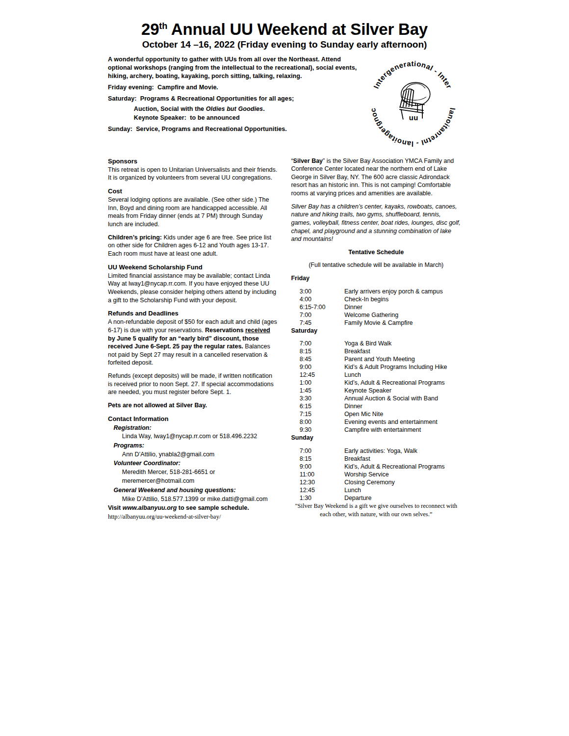29th Annual UU Weekend at Silver Bay
October 14 –16, 2022 (Friday evening to Sunday early afternoon)
A wonderful opportunity to gather with UUs from all over the Northeast. Attend optional workshops (ranging from the intellectual to the recreational), social events, hiking, archery, boating, kayaking, porch sitting, talking, relaxing.
Friday evening: Campfire and Movie.
Saturday: Programs & Recreational Opportunities for all ages;
Auction, Social with the Oldies but Goodies.
Keynote Speaker: to be announced
Sunday: Service, Programs and Recreational Opportunities.
Intergenerational - Inter lanoitanretnI - lanoitagergnoc uu
Sponsors
This retreat is open to Unitarian Universalists and their friends. It is organized by volunteers from several UU congregations.
Cost
Several lodging options are available. (See other side.) The Inn, Boyd and dining room are handicapped accessible. All meals from Friday dinner (ends at 7 PM) through Sunday lunch are included.
Children’s pricing: Kids under age 6 are free. See price list on other side for Children ages 6-12 and Youth ages 13-17. Each room must have at least one adult.
UU Weekend Scholarship Fund
Limited financial assistance may be available; contact Linda Way at lway1@nycap.rr.com. If you have enjoyed these UU Weekends, please consider helping others attend by including a gift to the Scholarship Fund with your deposit.
Refunds and Deadlines
A non-refundable deposit of $50 for each adult and child (ages 6-17) is due with your reservations. Reservations received by June 5 qualify for an “early bird” discount, those received June 6-Sept. 25 pay the regular rates. Balances not paid by Sept 27 may result in a cancelled reservation & forfeited deposit.
Refunds (except deposits) will be made, if written notification is received prior to noon Sept. 27. If special accommodations are needed, you must register before Sept. 1.
Pets are not allowed at Silver Bay.
Contact Information
Registration:
Linda Way, lway1@nycap.rr.com or 518.496.2232
Programs:
Ann D’Attilio, ynabla2@gmail.com
Volunteer Coordinator:
Meredith Mercer, 518-281-6651 or
meremercer@hotmail.com
General Weekend and housing questions:
Mike D’Attilio, 518.577.1399 or mike.datti@gmail.com
Visit www.albanyuu.org to see sample schedule.
http://albanyuu.org/uu-weekend-at-silver-bay/
“Silver Bay” is the Silver Bay Association YMCA Family and Conference Center located near the northern end of Lake George in Silver Bay, NY. The 600 acre classic Adirondack resort has an historic inn. This is not camping! Comfortable rooms at varying prices and amenities are available.
Silver Bay has a children’s center, kayaks, rowboats, canoes, nature and hiking trails, two gyms, shuffleboard, tennis, games, volleyball, fitness center, boat rides, lounges, disc golf, chapel, and playground and a stunning combination of lake and mountains!
Tentative Schedule
(Full tentative schedule will be available in March)
Friday
| 3:00 | Early arrivers enjoy porch & campus |
| 4:00 | Check-In begins |
| 6:15-7:00 | Dinner |
| 7:00 | Welcome Gathering |
| 7:45 | Family Movie & Campfire |
Saturday
| 7:00 | Yoga & Bird Walk |
| 8:15 | Breakfast |
| 8:45 | Parent and Youth Meeting |
| 9:00 | Kid’s & Adult Programs Including Hike |
| 12:45 | Lunch |
| 1:00 | Kid’s, Adult & Recreational Programs |
| 1:45 | Keynote Speaker |
| 3:30 | Annual Auction & Social with Band |
| 6:15 | Dinner |
| 7:15 | Open Mic Nite |
| 8:00 | Evening events and entertainment |
| 9:30 | Campfire with entertainment |
Sunday
| 7:00 | Early activities: Yoga, Walk |
| 8:15 | Breakfast |
| 9:00 | Kid’s, Adult & Recreational Programs |
| 11:00 | Worship Service |
| 12:30 | Closing Ceremony |
| 12:45 | Lunch |
| 1:30 | Departure |
"Silver Bay Weekend is a gift we give ourselves to reconnect with each other, with nature, with our own selves.”